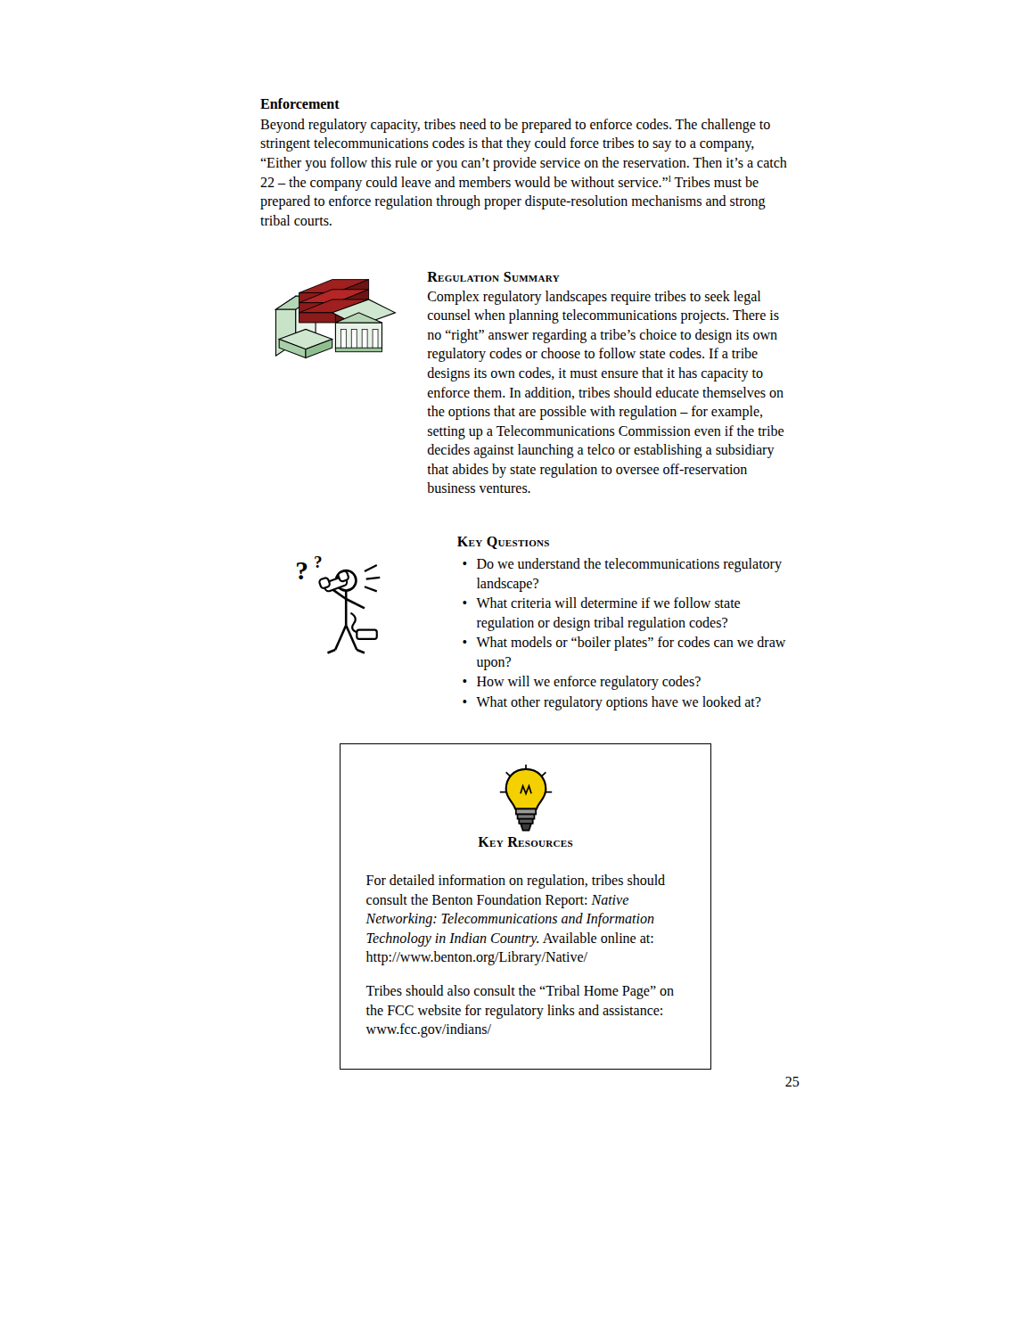Enforcement
Beyond regulatory capacity, tribes need to be prepared to enforce codes. The challenge to stringent telecommunications codes is that they could force tribes to say to a company, “Either you follow this rule or you can’t provide service on the reservation. Then it’s a catch 22 – the company could leave and members would be without service.”l Tribes must be prepared to enforce regulation through proper dispute-resolution mechanisms and strong tribal courts.
Regulation Summary
Complex regulatory landscapes require tribes to seek legal counsel when planning telecommunications projects. There is no “right” answer regarding a tribe’s choice to design its own regulatory codes or choose to follow state codes. If a tribe designs its own codes, it must ensure that it has capacity to enforce them. In addition, tribes should educate themselves on the options that are possible with regulation – for example, setting up a Telecommunications Commission even if the tribe decides against launching a telco or establishing a subsidiary that abides by state regulation to oversee off-reservation business ventures.
? ?
Key Questions
Do we understand the telecommunications regulatory landscape?
What criteria will determine if we follow state regulation or design tribal regulation codes?
What models or “boiler plates” for codes can we draw upon?
How will we enforce regulatory codes?
What other regulatory options have we looked at?
Key Resources
For detailed information on regulation, tribes should consult the Benton Foundation Report: Native Networking: Telecommunications and Information Technology in Indian Country. Available online at: http://www.benton.org/Library/Native/
Tribes should also consult the “Tribal Home Page” on the FCC website for regulatory links and assistance: www.fcc.gov/indians/
25